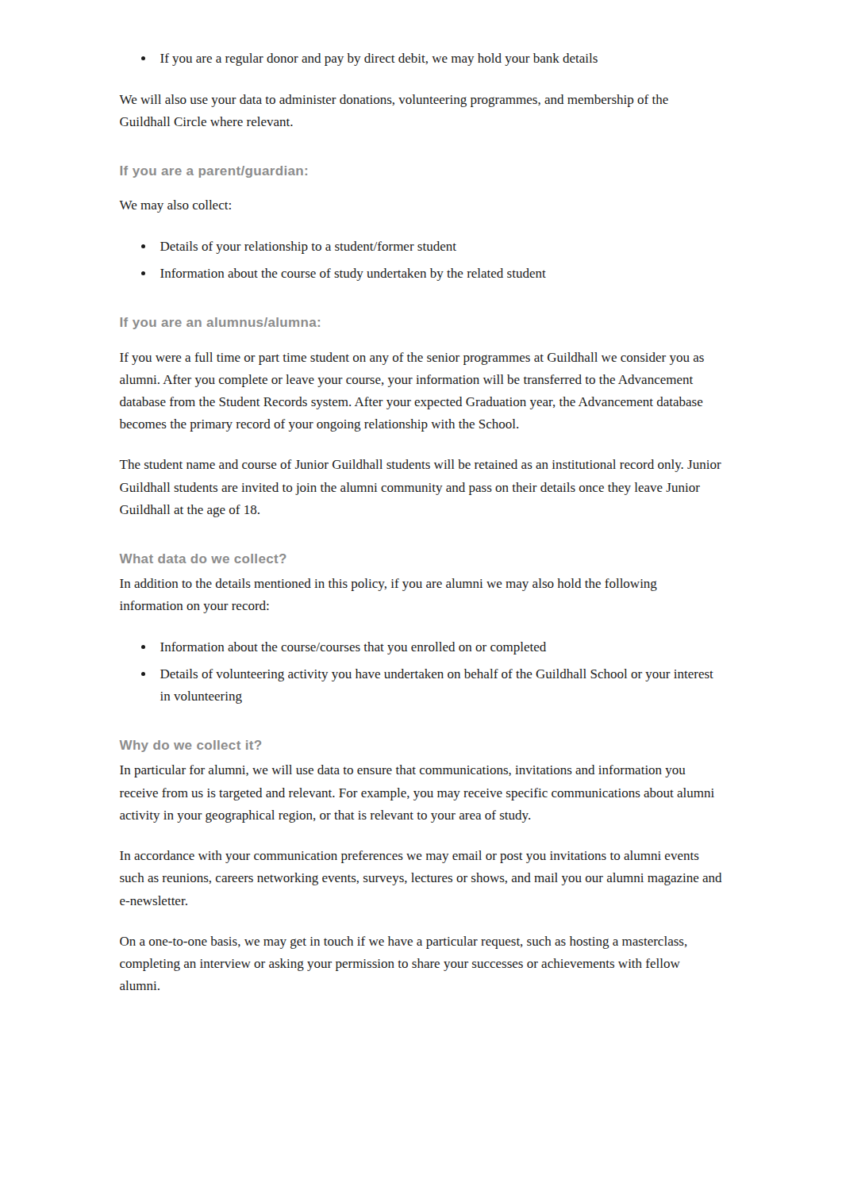If you are a regular donor and pay by direct debit, we may hold your bank details
We will also use your data to administer donations, volunteering programmes, and membership of the Guildhall Circle where relevant.
If you are a parent/guardian:
We may also collect:
Details of your relationship to a student/former student
Information about the course of study undertaken by the related student
If you are an alumnus/alumna:
If you were a full time or part time student on any of the senior programmes at Guildhall we consider you as alumni. After you complete or leave your course, your information will be transferred to the Advancement database from the Student Records system. After your expected Graduation year, the Advancement database becomes the primary record of your ongoing relationship with the School.
The student name and course of Junior Guildhall students will be retained as an institutional record only. Junior Guildhall students are invited to join the alumni community and pass on their details once they leave Junior Guildhall at the age of 18.
What data do we collect?
In addition to the details mentioned in this policy, if you are alumni we may also hold the following information on your record:
Information about the course/courses that you enrolled on or completed
Details of volunteering activity you have undertaken on behalf of the Guildhall School or your interest in volunteering
Why do we collect it?
In particular for alumni, we will use data to ensure that communications, invitations and information you receive from us is targeted and relevant. For example, you may receive specific communications about alumni activity in your geographical region, or that is relevant to your area of study.
In accordance with your communication preferences we may email or post you invitations to alumni events such as reunions, careers networking events, surveys, lectures or shows, and mail you our alumni magazine and e-newsletter.
On a one-to-one basis, we may get in touch if we have a particular request, such as hosting a masterclass, completing an interview or asking your permission to share your successes or achievements with fellow alumni.